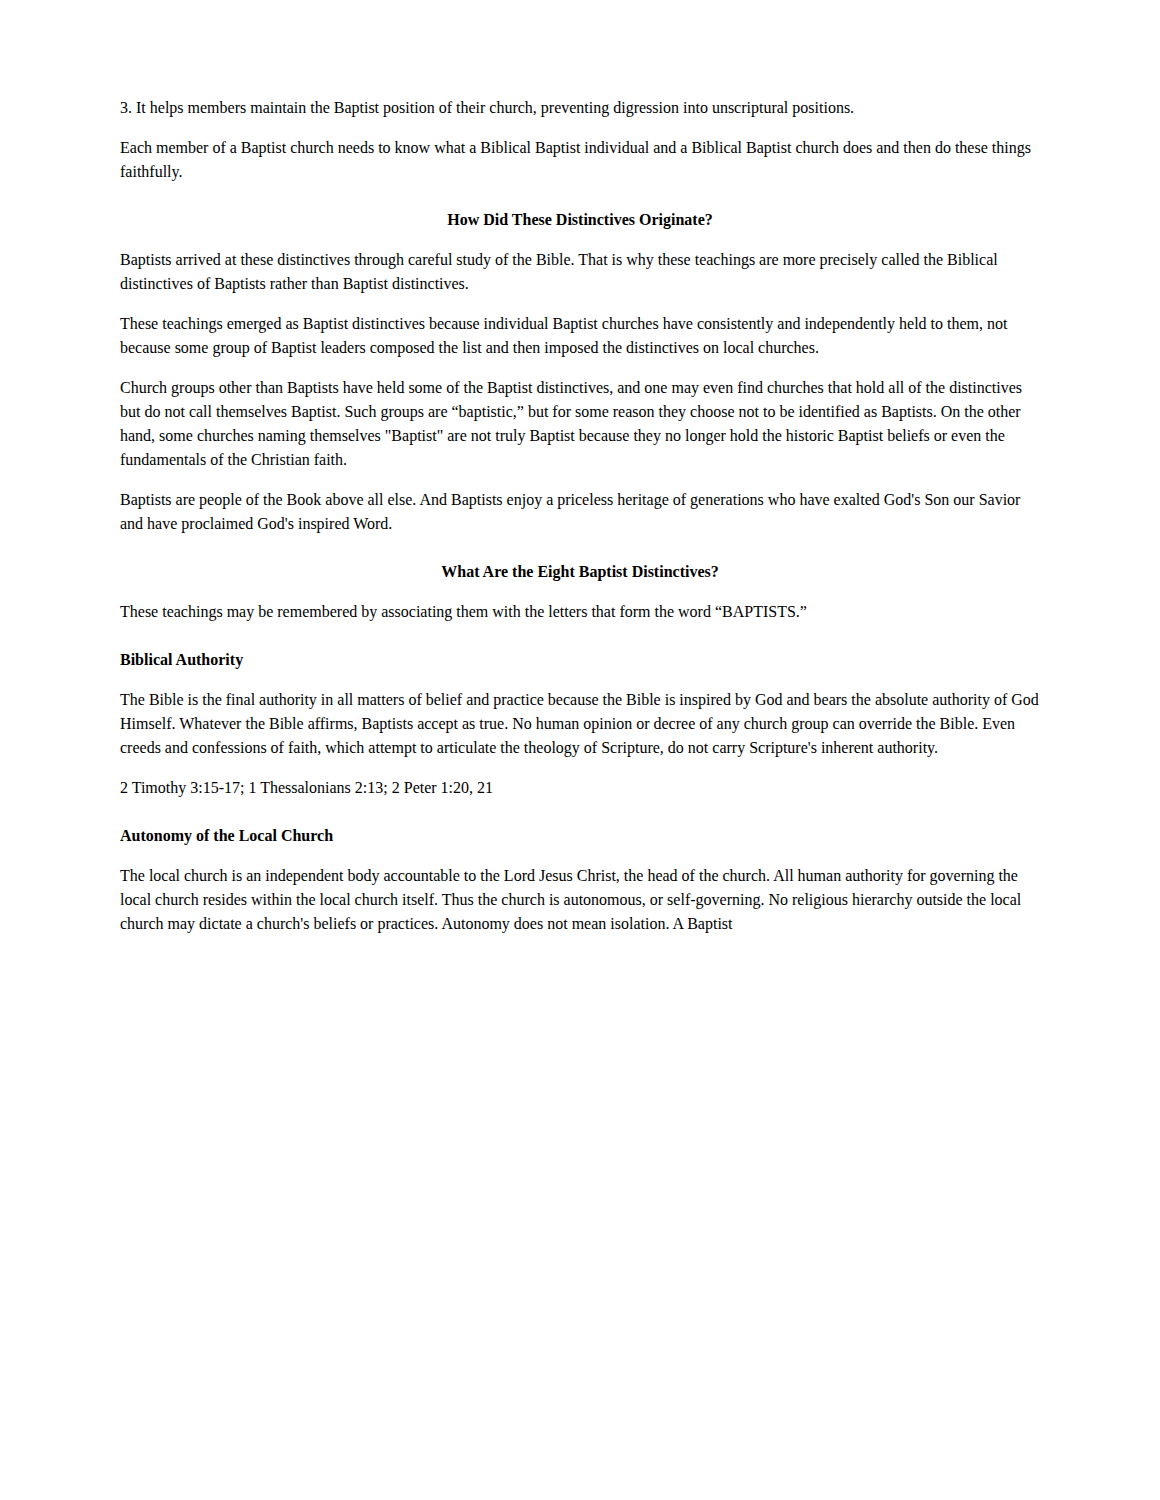3. It helps members maintain the Baptist position of their church, preventing digression into unscriptural positions.
Each member of a Baptist church needs to know what a Biblical Baptist individual and a Biblical Baptist church does and then do these things faithfully.
How Did These Distinctives Originate?
Baptists arrived at these distinctives through careful study of the Bible. That is why these teachings are more precisely called the Biblical distinctives of Baptists rather than Baptist distinctives.
These teachings emerged as Baptist distinctives because individual Baptist churches have consistently and independently held to them, not because some group of Baptist leaders composed the list and then imposed the distinctives on local churches.
Church groups other than Baptists have held some of the Baptist distinctives, and one may even find churches that hold all of the distinctives but do not call themselves Baptist. Such groups are “baptistic,” but for some reason they choose not to be identified as Baptists. On the other hand, some churches naming themselves "Baptist" are not truly Baptist because they no longer hold the historic Baptist beliefs or even the fundamentals of the Christian faith.
Baptists are people of the Book above all else. And Baptists enjoy a priceless heritage of generations who have exalted God's Son our Savior and have proclaimed God's inspired Word.
What Are the Eight Baptist Distinctives?
These teachings may be remembered by associating them with the letters that form the word “BAPTISTS.”
Biblical Authority
The Bible is the final authority in all matters of belief and practice because the Bible is inspired by God and bears the absolute authority of God Himself. Whatever the Bible affirms, Baptists accept as true. No human opinion or decree of any church group can override the Bible. Even creeds and confessions of faith, which attempt to articulate the theology of Scripture, do not carry Scripture's inherent authority.
2 Timothy 3:15-17; 1 Thessalonians 2:13; 2 Peter 1:20, 21
Autonomy of the Local Church
The local church is an independent body accountable to the Lord Jesus Christ, the head of the church. All human authority for governing the local church resides within the local church itself. Thus the church is autonomous, or self-governing. No religious hierarchy outside the local church may dictate a church's beliefs or practices. Autonomy does not mean isolation. A Baptist